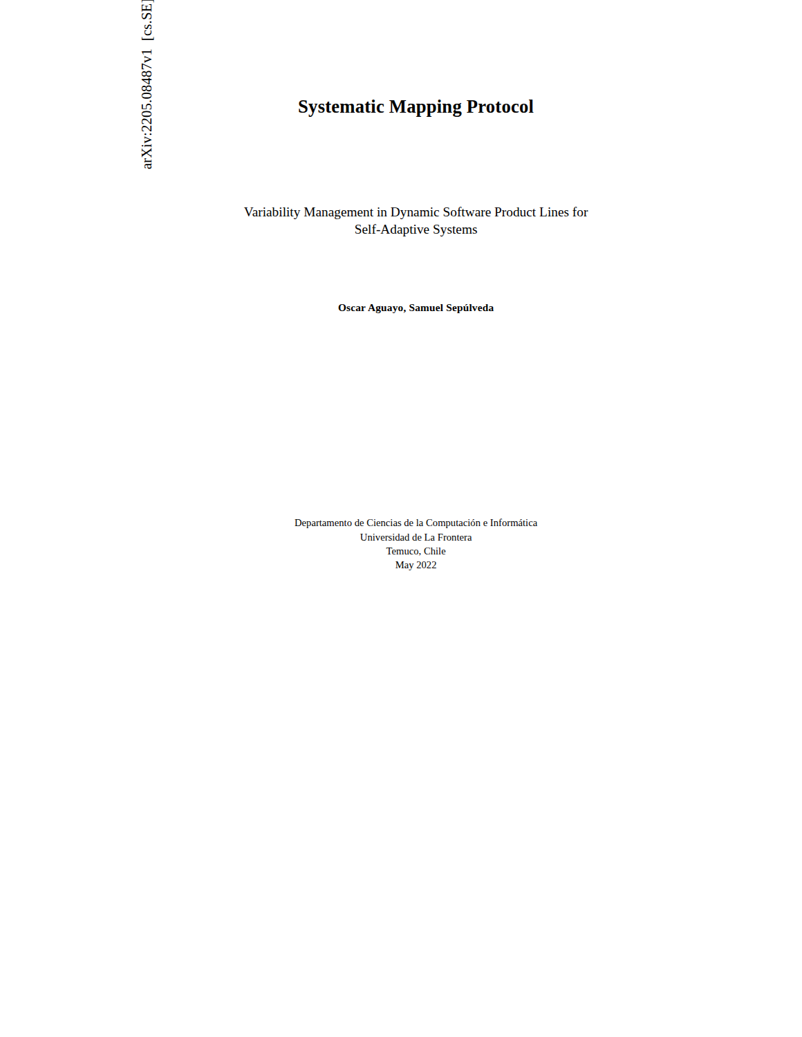arXiv:2205.08487v1 [cs.SE] 17 May 2022
Systematic Mapping Protocol
Variability Management in Dynamic Software Product Lines for
Self-Adaptive Systems
Oscar Aguayo, Samuel Sepúlveda
Departamento de Ciencias de la Computación e Informática
Universidad de La Frontera
Temuco, Chile
May 2022